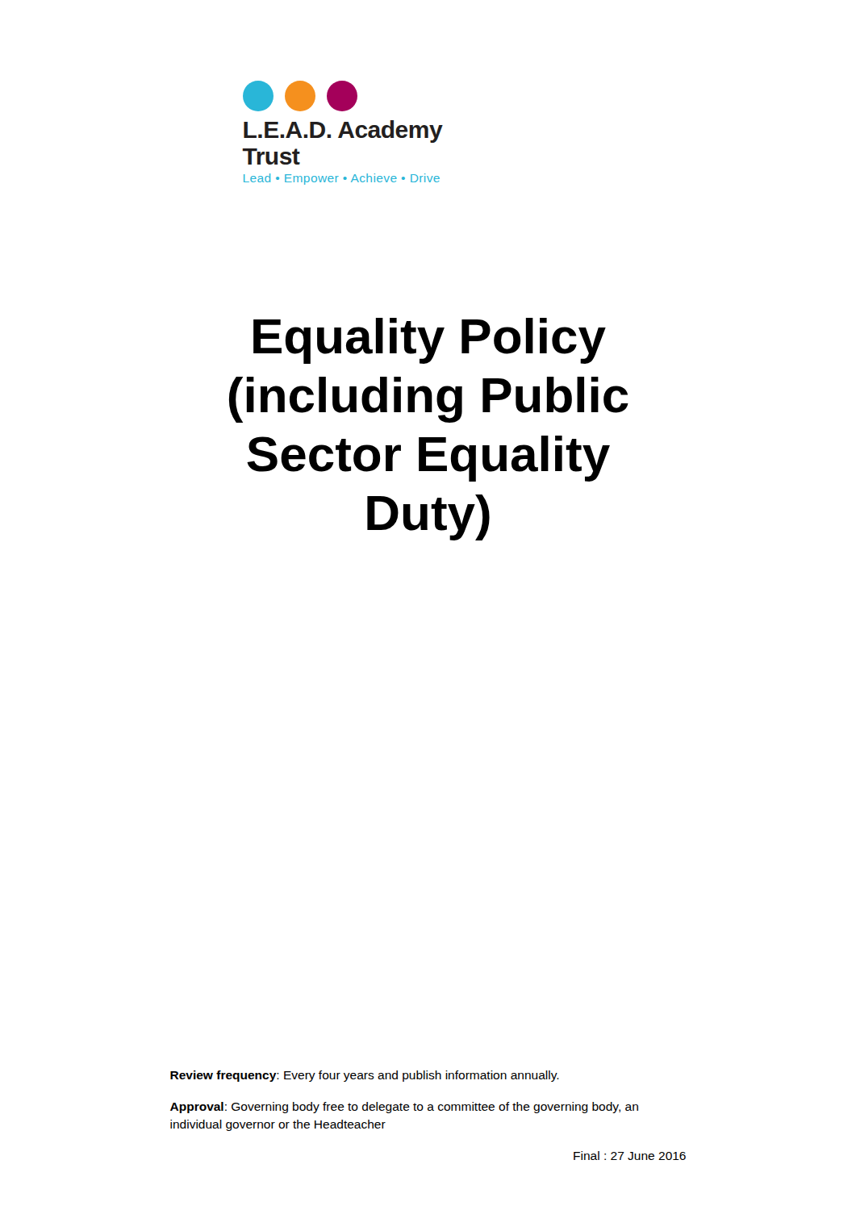L.E.A.D. Academy Trust
Lead • Empower • Achieve • Drive
Equality Policy (including Public Sector Equality Duty)
Review frequency: Every four years and publish information annually.
Approval: Governing body free to delegate to a committee of the governing body, an individual governor or the Headteacher
Final : 27 June 2016